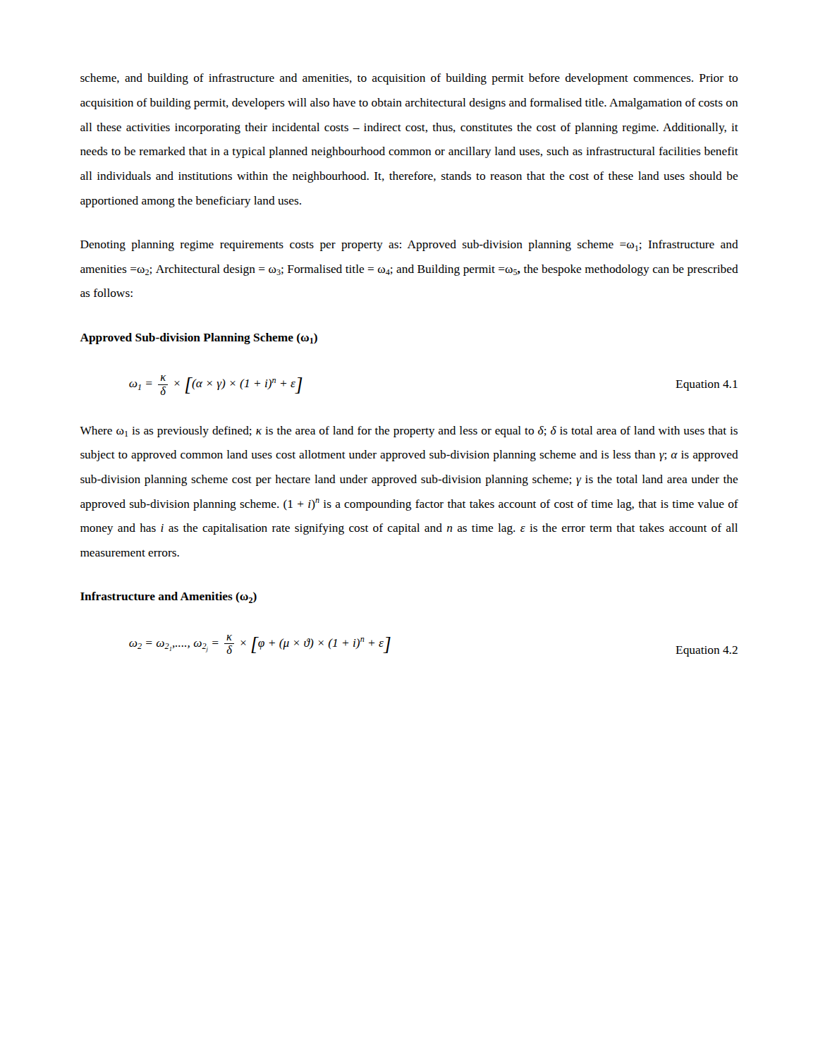scheme, and building of infrastructure and amenities, to acquisition of building permit before development commences. Prior to acquisition of building permit, developers will also have to obtain architectural designs and formalised title. Amalgamation of costs on all these activities incorporating their incidental costs – indirect cost, thus, constitutes the cost of planning regime. Additionally, it needs to be remarked that in a typical planned neighbourhood common or ancillary land uses, such as infrastructural facilities benefit all individuals and institutions within the neighbourhood. It, therefore, stands to reason that the cost of these land uses should be apportioned among the beneficiary land uses.
Denoting planning regime requirements costs per property as: Approved sub-division planning scheme =ω1; Infrastructure and amenities =ω2; Architectural design = ω3; Formalised title = ω4; and Building permit =ω5, the bespoke methodology can be prescribed as follows:
Approved Sub-division Planning Scheme (ω1)
ω1 = κδ × [(α × γ) × (1 + i)n + ε]
Equation 4.1
Where ω1 is as previously defined; κ is the area of land for the property and less or equal to δ; δ is total area of land with uses that is subject to approved common land uses cost allotment under approved sub-division planning scheme and is less than γ; α is approved sub-division planning scheme cost per hectare land under approved sub-division planning scheme; γ is the total land area under the approved sub-division planning scheme. (1 + i)n is a compounding factor that takes account of cost of time lag, that is time value of money and has i as the capitalisation rate signifying cost of capital and n as time lag. ε is the error term that takes account of all measurement errors.
Infrastructure and Amenities (ω2)
ω2 = ω21,...., ω2j = κδ × [φ + (μ × ϑ) × (1 + i)n + ε]
Equation 4.2